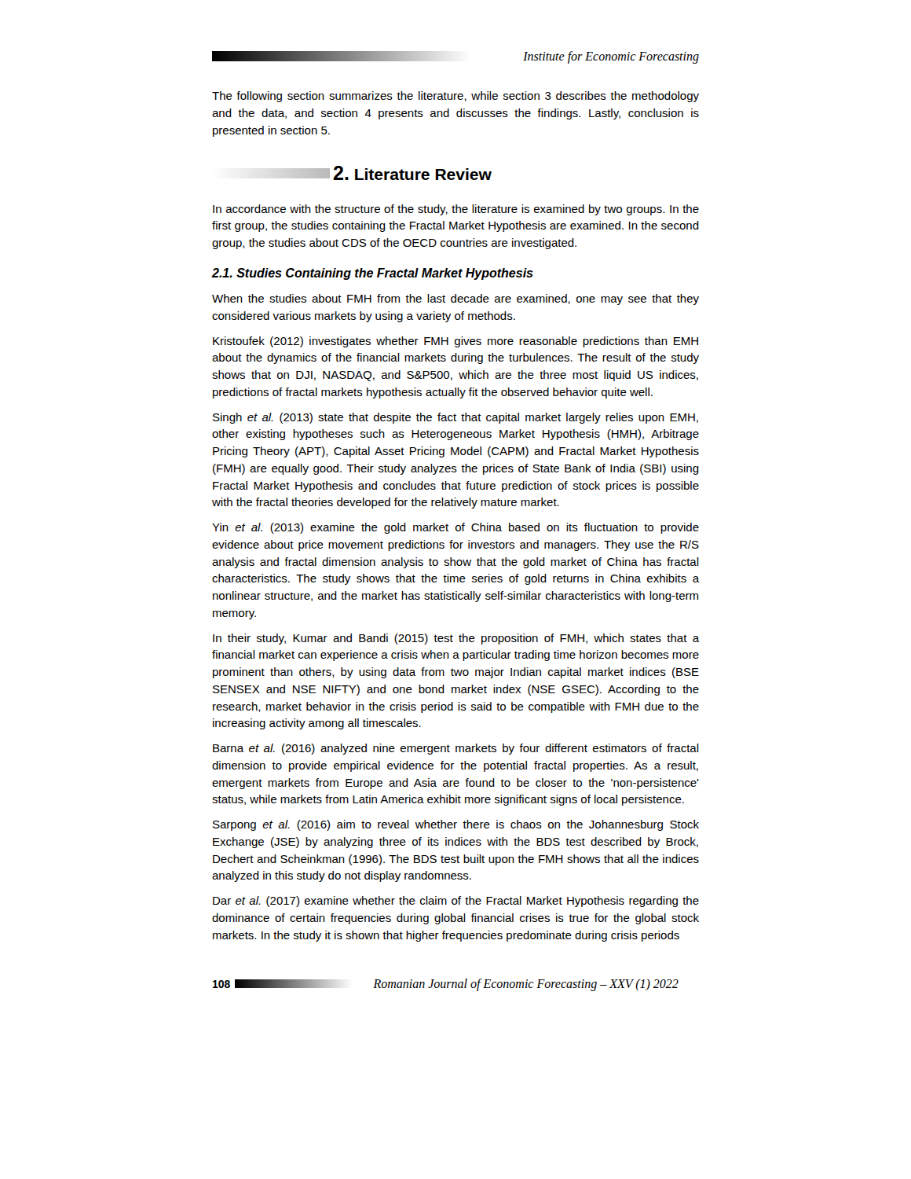Institute for Economic Forecasting
The following section summarizes the literature, while section 3 describes the methodology and the data, and section 4 presents and discusses the findings. Lastly, conclusion is presented in section 5.
2. Literature Review
In accordance with the structure of the study, the literature is examined by two groups. In the first group, the studies containing the Fractal Market Hypothesis are examined. In the second group, the studies about CDS of the OECD countries are investigated.
2.1. Studies Containing the Fractal Market Hypothesis
When the studies about FMH from the last decade are examined, one may see that they considered various markets by using a variety of methods.
Kristoufek (2012) investigates whether FMH gives more reasonable predictions than EMH about the dynamics of the financial markets during the turbulences. The result of the study shows that on DJI, NASDAQ, and S&P500, which are the three most liquid US indices, predictions of fractal markets hypothesis actually fit the observed behavior quite well.
Singh et al. (2013) state that despite the fact that capital market largely relies upon EMH, other existing hypotheses such as Heterogeneous Market Hypothesis (HMH), Arbitrage Pricing Theory (APT), Capital Asset Pricing Model (CAPM) and Fractal Market Hypothesis (FMH) are equally good. Their study analyzes the prices of State Bank of India (SBI) using Fractal Market Hypothesis and concludes that future prediction of stock prices is possible with the fractal theories developed for the relatively mature market.
Yin et al. (2013) examine the gold market of China based on its fluctuation to provide evidence about price movement predictions for investors and managers. They use the R/S analysis and fractal dimension analysis to show that the gold market of China has fractal characteristics. The study shows that the time series of gold returns in China exhibits a nonlinear structure, and the market has statistically self-similar characteristics with long-term memory.
In their study, Kumar and Bandi (2015) test the proposition of FMH, which states that a financial market can experience a crisis when a particular trading time horizon becomes more prominent than others, by using data from two major Indian capital market indices (BSE SENSEX and NSE NIFTY) and one bond market index (NSE GSEC). According to the research, market behavior in the crisis period is said to be compatible with FMH due to the increasing activity among all timescales.
Barna et al. (2016) analyzed nine emergent markets by four different estimators of fractal dimension to provide empirical evidence for the potential fractal properties. As a result, emergent markets from Europe and Asia are found to be closer to the 'non-persistence' status, while markets from Latin America exhibit more significant signs of local persistence.
Sarpong et al. (2016) aim to reveal whether there is chaos on the Johannesburg Stock Exchange (JSE) by analyzing three of its indices with the BDS test described by Brock, Dechert and Scheinkman (1996). The BDS test built upon the FMH shows that all the indices analyzed in this study do not display randomness.
Dar et al. (2017) examine whether the claim of the Fractal Market Hypothesis regarding the dominance of certain frequencies during global financial crises is true for the global stock markets. In the study it is shown that higher frequencies predominate during crisis periods
108
Romanian Journal of Economic Forecasting – XXV (1) 2022